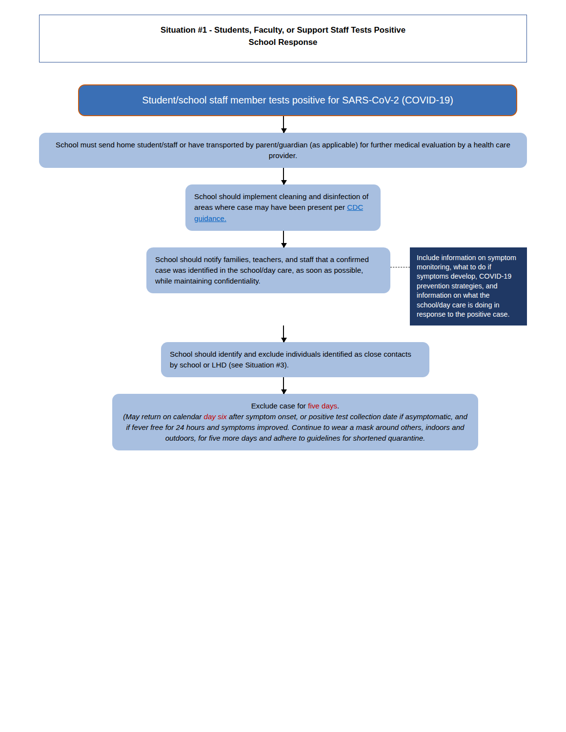Situation #1 - Students, Faculty, or Support Staff Tests Positive
School Response
Student/school staff member tests positive for SARS-CoV-2 (COVID-19)
School must send home student/staff or have transported by parent/guardian (as applicable) for further medical evaluation by a health care provider.
School should implement cleaning and disinfection of areas where case may have been present per CDC guidance.
School should notify families, teachers, and staff that a confirmed case was identified in the school/day care, as soon as possible, while maintaining confidentiality.
Include information on symptom monitoring, what to do if symptoms develop, COVID-19 prevention strategies, and information on what the school/day care is doing in response to the positive case.
School should identify and exclude individuals identified as close contacts by school or LHD (see Situation #3).
Exclude case for five days.
(May return on calendar day six after symptom onset, or positive test collection date if asymptomatic, and if fever free for 24 hours and symptoms improved. Continue to wear a mask around others, indoors and outdoors, for five more days and adhere to guidelines for shortened quarantine.